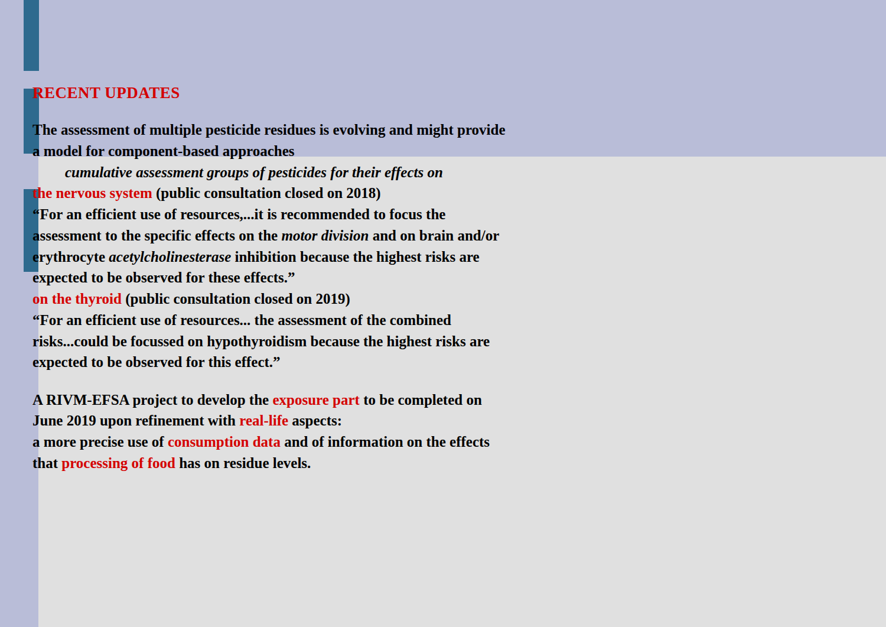RECENT UPDATES
The assessment of multiple pesticide residues is evolving and might provide
a model for component-based approaches
cumulative assessment groups of pesticides for their effects on
the nervous system (public consultation closed on 2018)
“For an efficient use of resources,...it is recommended to focus the
assessment to the specific effects on the motor division and on brain and/or
erythrocyte acetylcholinesterase inhibition because the highest risks are
expected to be observed for these effects.”
on the thyroid (public consultation closed on 2019)
“For an efficient use of resources... the assessment of the combined
risks...could be focussed on hypothyroidism because the highest risks are
expected to be observed for this effect.”
A RIVM-EFSA project to develop the exposure part to be completed on
June 2019 upon refinement with real-life aspects:
a more precise use of consumption data and of information on the effects
that processing of food has on residue levels.